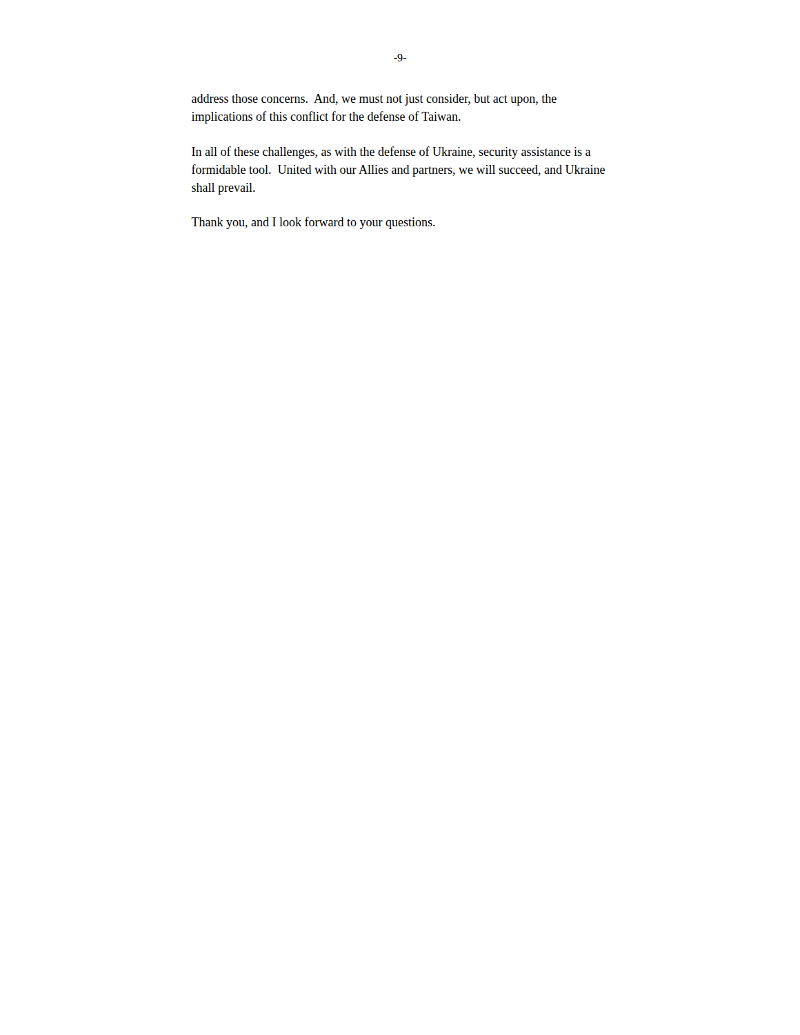-9-
address those concerns. And, we must not just consider, but act upon, the implications of this conflict for the defense of Taiwan.
In all of these challenges, as with the defense of Ukraine, security assistance is a formidable tool. United with our Allies and partners, we will succeed, and Ukraine shall prevail.
Thank you, and I look forward to your questions.